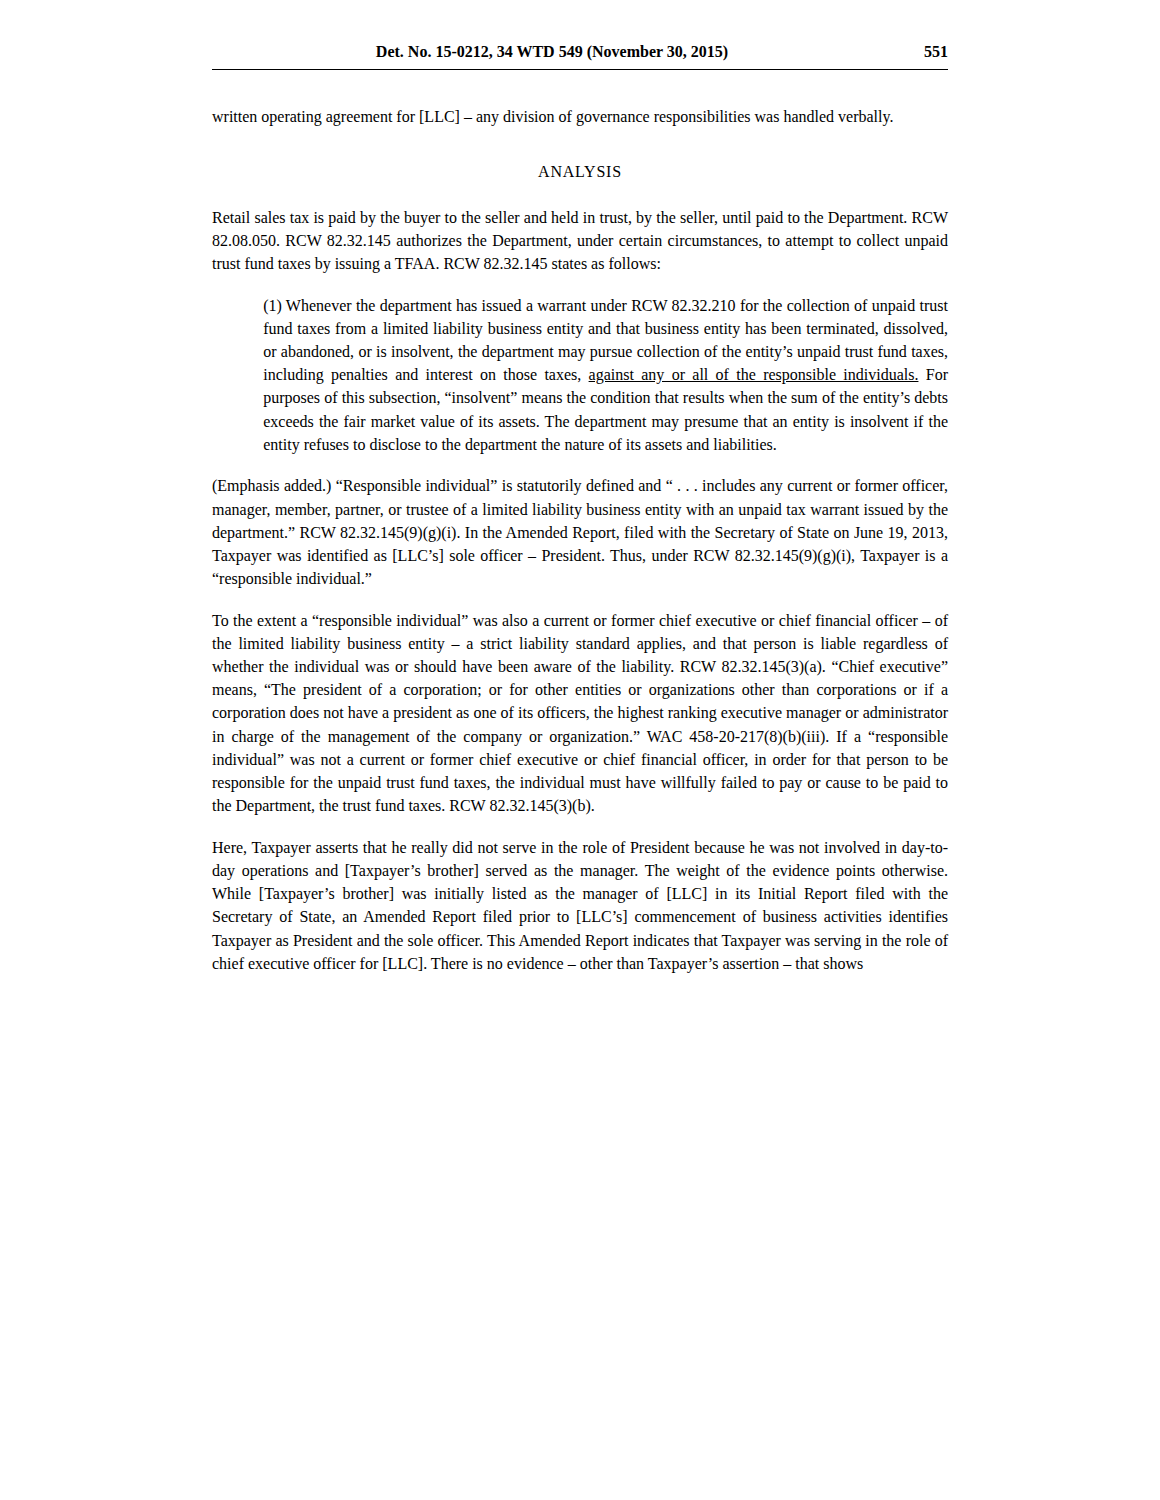Det. No. 15-0212, 34 WTD 549 (November 30, 2015) 551
written operating agreement for [LLC] – any division of governance responsibilities was handled verbally.
ANALYSIS
Retail sales tax is paid by the buyer to the seller and held in trust, by the seller, until paid to the Department. RCW 82.08.050. RCW 82.32.145 authorizes the Department, under certain circumstances, to attempt to collect unpaid trust fund taxes by issuing a TFAA. RCW 82.32.145 states as follows:
(1) Whenever the department has issued a warrant under RCW 82.32.210 for the collection of unpaid trust fund taxes from a limited liability business entity and that business entity has been terminated, dissolved, or abandoned, or is insolvent, the department may pursue collection of the entity’s unpaid trust fund taxes, including penalties and interest on those taxes, against any or all of the responsible individuals. For purposes of this subsection, “insolvent” means the condition that results when the sum of the entity’s debts exceeds the fair market value of its assets. The department may presume that an entity is insolvent if the entity refuses to disclose to the department the nature of its assets and liabilities.
(Emphasis added.) “Responsible individual” is statutorily defined and “ . . . includes any current or former officer, manager, member, partner, or trustee of a limited liability business entity with an unpaid tax warrant issued by the department.” RCW 82.32.145(9)(g)(i). In the Amended Report, filed with the Secretary of State on June 19, 2013, Taxpayer was identified as [LLC’s] sole officer – President. Thus, under RCW 82.32.145(9)(g)(i), Taxpayer is a “responsible individual.”
To the extent a “responsible individual” was also a current or former chief executive or chief financial officer – of the limited liability business entity – a strict liability standard applies, and that person is liable regardless of whether the individual was or should have been aware of the liability. RCW 82.32.145(3)(a). “Chief executive” means, “The president of a corporation; or for other entities or organizations other than corporations or if a corporation does not have a president as one of its officers, the highest ranking executive manager or administrator in charge of the management of the company or organization.” WAC 458-20-217(8)(b)(iii). If a “responsible individual” was not a current or former chief executive or chief financial officer, in order for that person to be responsible for the unpaid trust fund taxes, the individual must have willfully failed to pay or cause to be paid to the Department, the trust fund taxes. RCW 82.32.145(3)(b).
Here, Taxpayer asserts that he really did not serve in the role of President because he was not involved in day-to-day operations and [Taxpayer’s brother] served as the manager. The weight of the evidence points otherwise. While [Taxpayer’s brother] was initially listed as the manager of [LLC] in its Initial Report filed with the Secretary of State, an Amended Report filed prior to [LLC’s] commencement of business activities identifies Taxpayer as President and the sole officer. This Amended Report indicates that Taxpayer was serving in the role of chief executive officer for [LLC]. There is no evidence – other than Taxpayer’s assertion – that shows